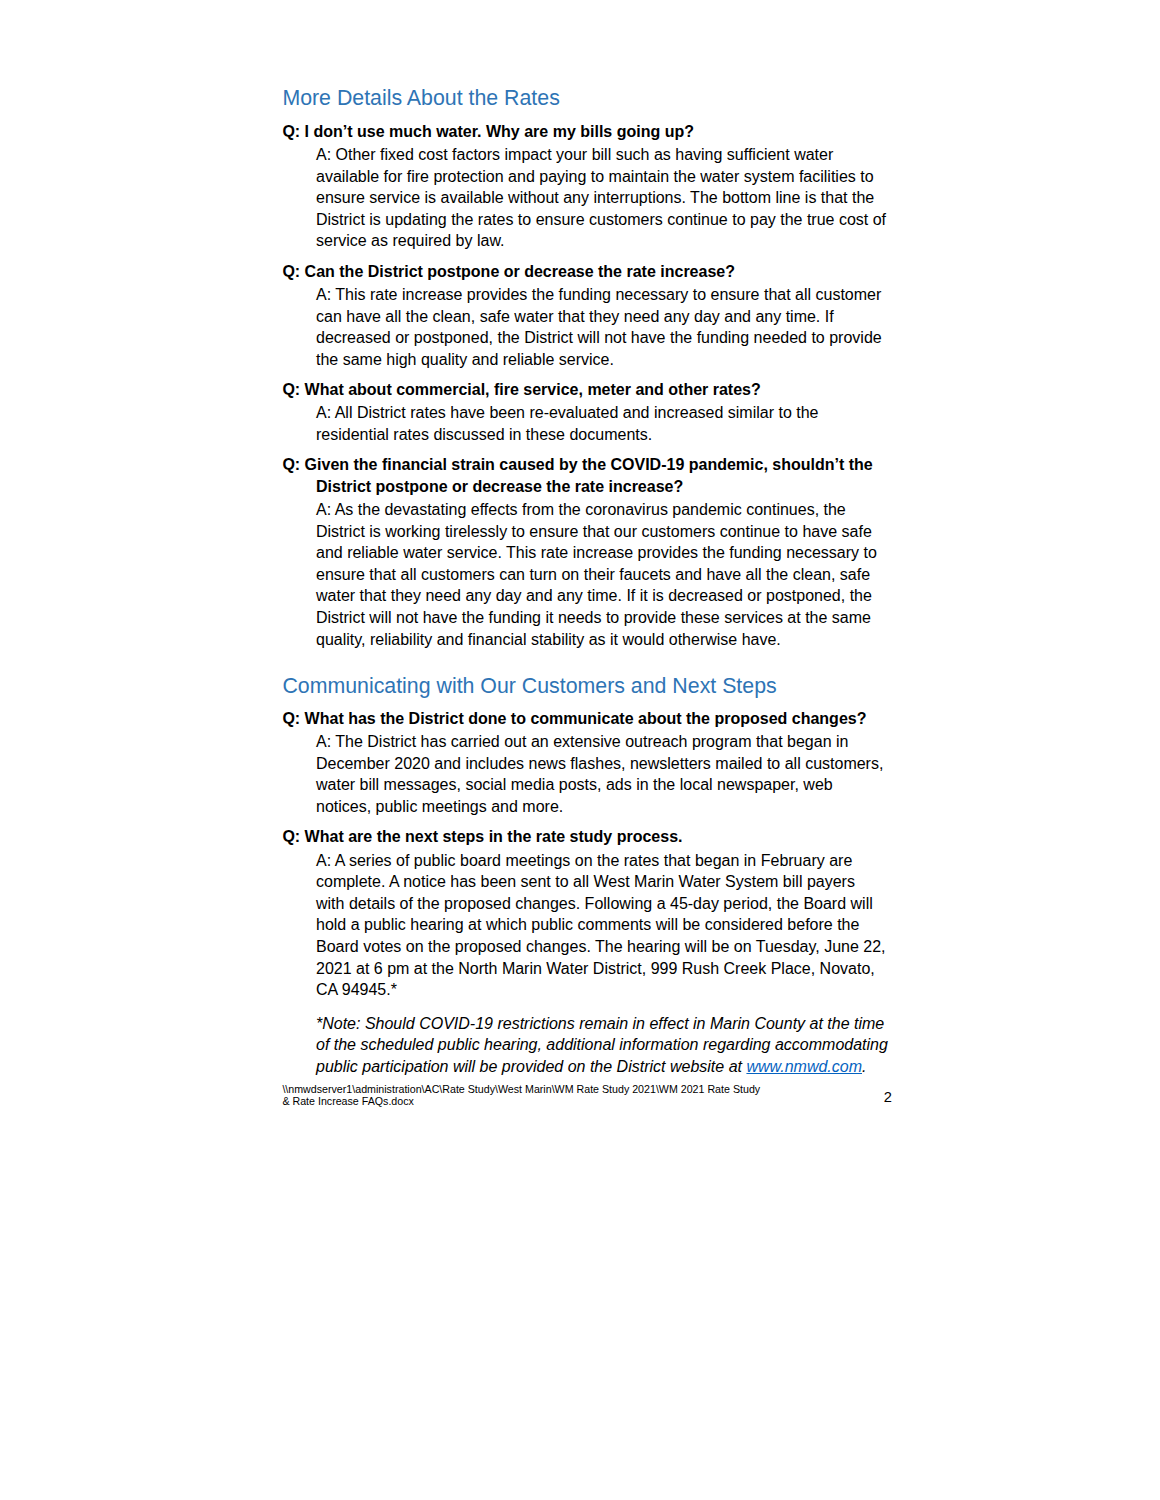More Details About the Rates
Q: I don’t use much water. Why are my bills going up?
A: Other fixed cost factors impact your bill such as having sufficient water available for fire protection and paying to maintain the water system facilities to ensure service is available without any interruptions. The bottom line is that the District is updating the rates to ensure customers continue to pay the true cost of service as required by law.
Q: Can the District postpone or decrease the rate increase?
A: This rate increase provides the funding necessary to ensure that all customer can have all the clean, safe water that they need any day and any time. If decreased or postponed, the District will not have the funding needed to provide the same high quality and reliable service.
Q: What about commercial, fire service, meter and other rates?
A: All District rates have been re-evaluated and increased similar to the residential rates discussed in these documents.
Q: Given the financial strain caused by the COVID-19 pandemic, shouldn’t the District postpone or decrease the rate increase?
A: As the devastating effects from the coronavirus pandemic continues, the District is working tirelessly to ensure that our customers continue to have safe and reliable water service. This rate increase provides the funding necessary to ensure that all customers can turn on their faucets and have all the clean, safe water that they need any day and any time. If it is decreased or postponed, the District will not have the funding it needs to provide these services at the same quality, reliability and financial stability as it would otherwise have.
Communicating with Our Customers and Next Steps
Q: What has the District done to communicate about the proposed changes?
A: The District has carried out an extensive outreach program that began in December 2020 and includes news flashes, newsletters mailed to all customers, water bill messages, social media posts, ads in the local newspaper, web notices, public meetings and more.
Q: What are the next steps in the rate study process.
A: A series of public board meetings on the rates that began in February are complete. A notice has been sent to all West Marin Water System bill payers with details of the proposed changes. Following a 45-day period, the Board will hold a public hearing at which public comments will be considered before the Board votes on the proposed changes. The hearing will be on Tuesday, June 22, 2021 at 6 pm at the North Marin Water District, 999 Rush Creek Place, Novato, CA 94945.*
*Note: Should COVID-19 restrictions remain in effect in Marin County at the time of the scheduled public hearing, additional information regarding accommodating public participation will be provided on the District website at www.nmwd.com.
\\nmwdserver1\administration\AC\Rate Study\West Marin\WM Rate Study 2021\WM 2021 Rate Study & Rate Increase FAQs.docx
2